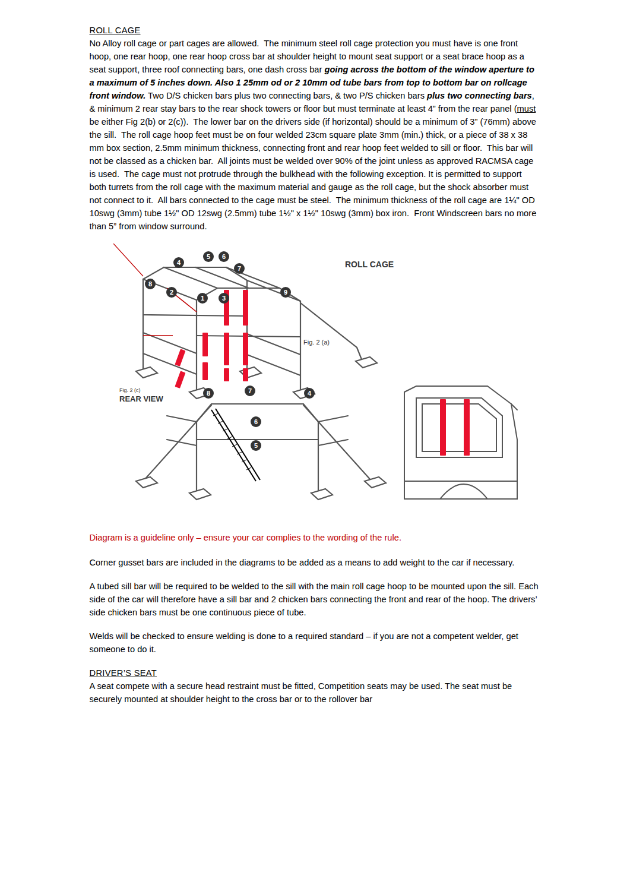ROLL CAGE
No Alloy roll cage or part cages are allowed. The minimum steel roll cage protection you must have is one front hoop, one rear hoop, one rear hoop cross bar at shoulder height to mount seat support or a seat brace hoop as a seat support, three roof connecting bars, one dash cross bar going across the bottom of the window aperture to a maximum of 5 inches down. Also 1 25mm od or 2 10mm od tube bars from top to bottom bar on rollcage front window. Two D/S chicken bars plus two connecting bars, & two P/S chicken bars plus two connecting bars, & minimum 2 rear stay bars to the rear shock towers or floor but must terminate at least 4” from the rear panel (must be either Fig 2(b) or 2(c)). The lower bar on the drivers side (if horizontal) should be a minimum of 3” (76mm) above the sill. The roll cage hoop feet must be on four welded 23cm square plate 3mm (min.) thick, or a piece of 38 x 38 mm box section, 2.5mm minimum thickness, connecting front and rear hoop feet welded to sill or floor. This bar will not be classed as a chicken bar. All joints must be welded over 90% of the joint unless as approved RACMSA cage is used. The cage must not protrude through the bulkhead with the following exception. It is permitted to support both turrets from the roll cage with the maximum material and gauge as the roll cage, but the shock absorber must not connect to it. All bars connected to the cage must be steel. The minimum thickness of the roll cage are 1¼" OD 10swg (3mm) tube 1½" OD 12swg (2.5mm) tube 1½" x 1½" 10swg (3mm) box iron. Front Windscreen bars no more than 5” from window surround.
4 5 6 7 8 2 1 3 9 ROLL CAGE Fig. 2 (a) Fig. 2 (c) REAR VIEW 8 7 6 5 4
Diagram is a guideline only – ensure your car complies to the wording of the rule.
Corner gusset bars are included in the diagrams to be added as a means to add weight to the car if necessary.
A tubed sill bar will be required to be welded to the sill with the main roll cage hoop to be mounted upon the sill. Each side of the car will therefore have a sill bar and 2 chicken bars connecting the front and rear of the hoop. The drivers’ side chicken bars must be one continuous piece of tube.
Welds will be checked to ensure welding is done to a required standard – if you are not a competent welder, get someone to do it.
DRIVER’S SEAT
A seat compete with a secure head restraint must be fitted, Competition seats may be used. The seat must be securely mounted at shoulder height to the cross bar or to the rollover bar